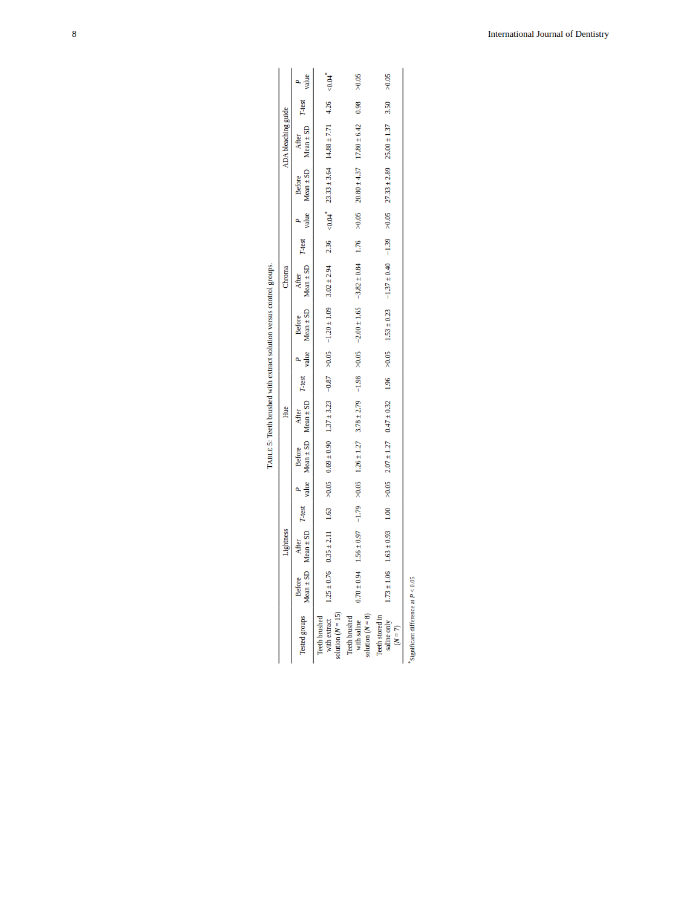8
International Journal of Dentistry
T ABLE 5: Teeth brushed with extract solution versus control groups.
| | Lightness | Hue | Chroma | ADA bleaching guide |
| --- | --- | --- | --- | --- |
| Tested groups | Before Mean ± SD | After Mean ± SD | T -test | P value | Before Mean ± SD | After Mean ± SD | T -test | P value | Before Mean ± SD | After Mean ± SD | T -test | P value | Before Mean ± SD | After Mean ± SD | T -test | P value |
| Teeth brushed with extract solution ( N = 15) | 1.25 ± 0.76 | 0.35 ± 2.11 | 1.63 | >0.05 | 0.69 ± 0.90 | 1.37 ± 3.23 | −0.87 | >0.05 | −1.20 ± 1.09 | 3.02 ± 2.94 | 2.36 | <0.04 * | 23.33 ± 3.64 | 14.88 ± 7.71 | 4.26 | <0.04 * |
| Teeth brushed with saline solution ( N = 8) | 0.70 ± 0.94 | 1.56 ± 0.97 | −1.79 | >0.05 | 1.26 ± 1.27 | 3.78 ± 2.79 | −1.98 | >0.05 | −2.00 ± 1.65 | −3.82 ± 0.84 | 1.76 | >0.05 | 20.80 ± 4.37 | 17.80 ± 6.42 | 0.98 | >0.05 |
| Teeth stored in saline only ( N = 7) | 1.73 ± 1.06 | 1.63 ± 0.93 | 1.00 | >0.05 | 2.07 ± 1.27 | 0.47 ± 0.32 | 1.96 | >0.05 | 1.53 ± 0.23 | −1.37 ± 0.40 | −1.39 | >0.05 | 27.33 ± 2.89 | 25.00 ± 1.37 | 3.50 | >0.05 |
*Significant difference at P < 0.05